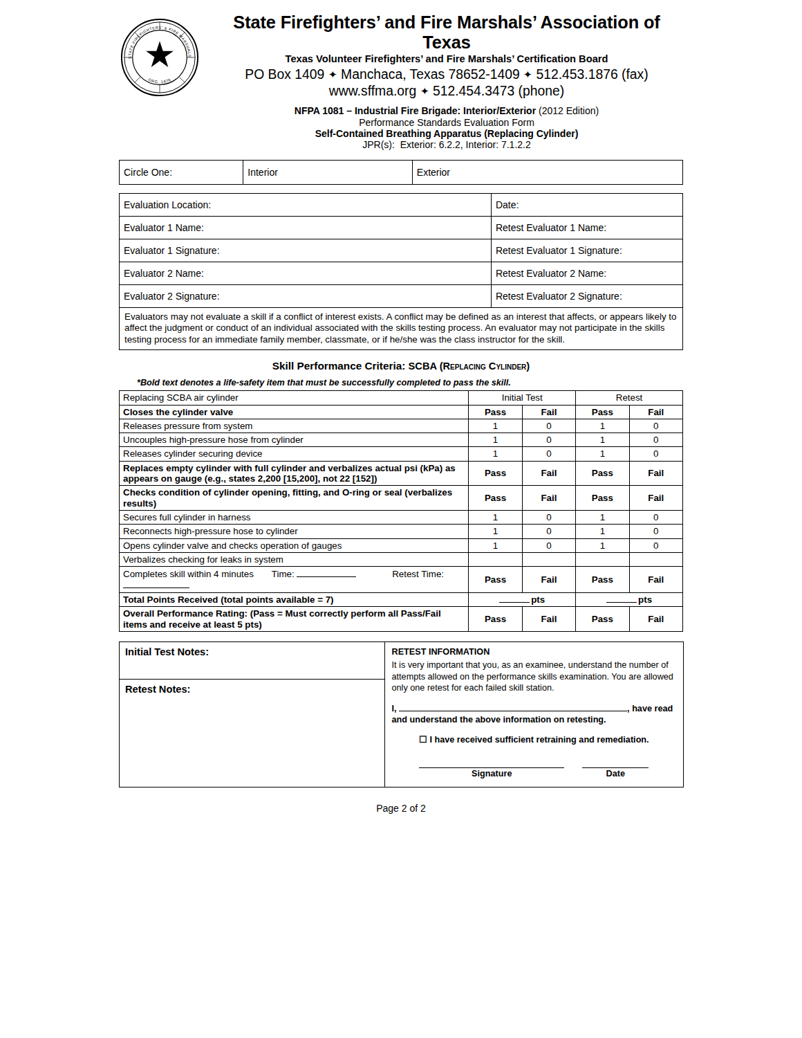STATE FIREFIGHTERS' & FIRE MARSHALS' ORG. 1876
State Firefighters’ and Fire Marshals’ Association of Texas
Texas Volunteer Firefighters’ and Fire Marshals’ Certification Board
PO Box 1409 ✦ Manchaca, Texas 78652-1409 ✦ 512.453.1876 (fax)
www.sffma.org ✦ 512.454.3473 (phone)
NFPA 1081 – Industrial Fire Brigade: Interior/Exterior (2012 Edition)
Performance Standards Evaluation Form
Self-Contained Breathing Apparatus (Replacing Cylinder)
JPR(s): Exterior: 6.2.2, Interior: 7.1.2.2
| Circle One: | Interior | Exterior |
| Evaluation Location: | Date: |
| Evaluator 1 Name: | Retest Evaluator 1 Name: |
| Evaluator 1 Signature: | Retest Evaluator 1 Signature: |
| Evaluator 2 Name: | Retest Evaluator 2 Name: |
| Evaluator 2 Signature: | Retest Evaluator 2 Signature: |
| Evaluators may not evaluate a skill if a conflict of interest exists. A conflict may be defined as an interest that affects, or appears likely to affect the judgment or conduct of an individual associated with the skills testing process. An evaluator may not participate in the skills testing process for an immediate family member, classmate, or if he/she was the class instructor for the skill. |
Skill Performance Criteria: SCBA (Replacing Cylinder)
*Bold text denotes a life-safety item that must be successfully completed to pass the skill.
| Replacing SCBA air cylinder | Initial Test | Retest |
| --- | --- | --- |
| Closes the cylinder valve | Pass | Fail | Pass | Fail |
| Releases pressure from system | 1 | 0 | 1 | 0 |
| Uncouples high-pressure hose from cylinder | 1 | 0 | 1 | 0 |
| Releases cylinder securing device | 1 | 0 | 1 | 0 |
| Replaces empty cylinder with full cylinder and verbalizes actual psi (kPa) as appears on gauge (e.g., states 2,200 [15,200], not 22 [152]) | Pass | Fail | Pass | Fail |
| Checks condition of cylinder opening, fitting, and O-ring or seal (verbalizes results) | Pass | Fail | Pass | Fail |
| Secures full cylinder in harness | 1 | 0 | 1 | 0 |
| Reconnects high-pressure hose to cylinder | 1 | 0 | 1 | 0 |
| Opens cylinder valve and checks operation of gauges | 1 | 0 | 1 | 0 |
| Verbalizes checking for leaks in system | | | | |
| Completes skill within 4 minutes Time: Retest Time: | Pass | Fail | Pass | Fail |
| Total Points Received (total points available = 7) | pts | pts |
| Overall Performance Rating: (Pass = Must correctly perform all Pass/Fail items and receive at least 5 pts) | Pass | Fail | Pass | Fail |
Initial Test Notes:
Retest Notes:
RETEST INFORMATION
It is very important that you, as an examinee, understand the number of attempts allowed on the performance skills examination. You are allowed only one retest for each failed skill station.
I, , have read and understand the above information on retesting.
☐ I have received sufficient retraining and remediation.
Signature
Date
Page 2 of 2